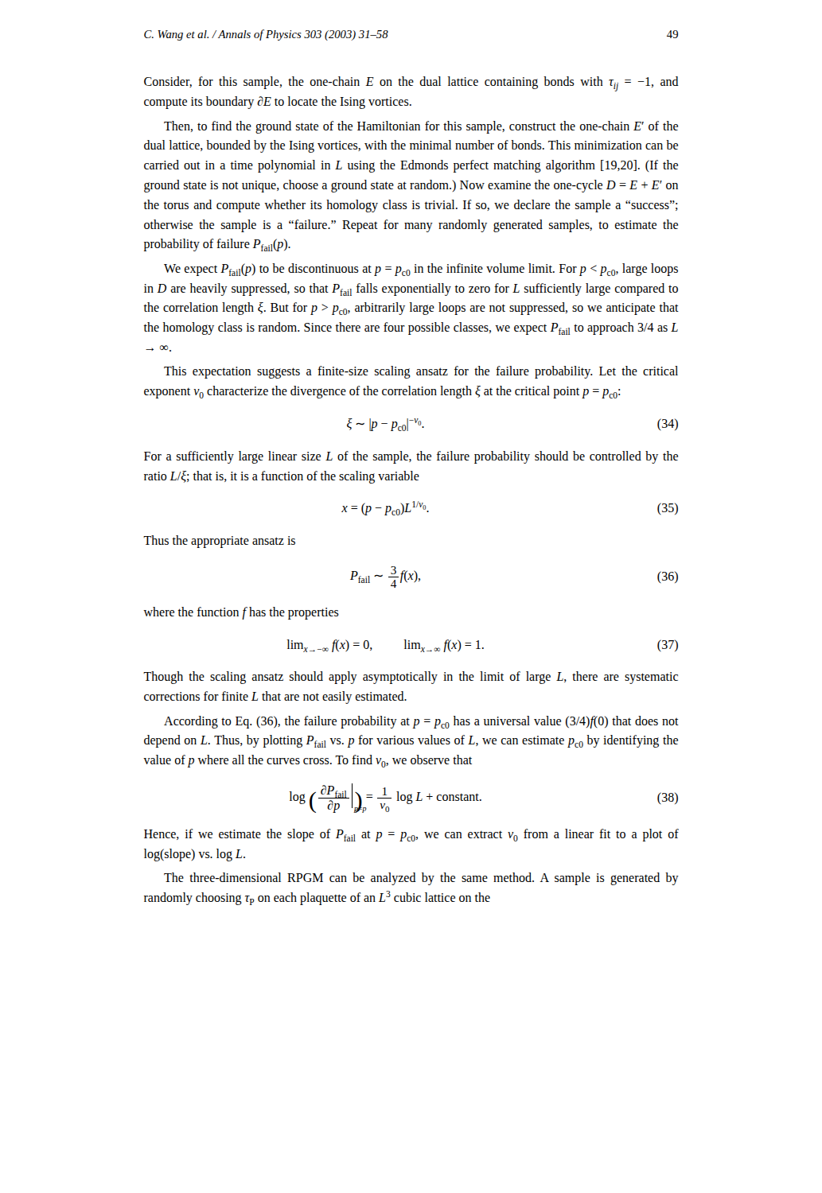C. Wang et al. / Annals of Physics 303 (2003) 31–58 49
Consider, for this sample, the one-chain E on the dual lattice containing bonds with τij = −1, and compute its boundary ∂E to locate the Ising vortices.
Then, to find the ground state of the Hamiltonian for this sample, construct the one-chain E′ of the dual lattice, bounded by the Ising vortices, with the minimal number of bonds. This minimization can be carried out in a time polynomial in L using the Edmonds perfect matching algorithm [19,20]. (If the ground state is not unique, choose a ground state at random.) Now examine the one-cycle D = E + E′ on the torus and compute whether its homology class is trivial. If so, we declare the sample a “success”; otherwise the sample is a “failure.” Repeat for many randomly generated samples, to estimate the probability of failure Pfail(p).
We expect Pfail(p) to be discontinuous at p = pc0 in the infinite volume limit. For p < pc0, large loops in D are heavily suppressed, so that Pfail falls exponentially to zero for L sufficiently large compared to the correlation length ξ. But for p > pc0, arbitrarily large loops are not suppressed, so we anticipate that the homology class is random. Since there are four possible classes, we expect Pfail to approach 3/4 as L → ∞.
This expectation suggests a finite-size scaling ansatz for the failure probability. Let the critical exponent v0 characterize the divergence of the correlation length ξ at the critical point p = pc0:
ξ ∼ |p − pc0|−v0. (34)
For a sufficiently large linear size L of the sample, the failure probability should be controlled by the ratio L/ξ; that is, it is a function of the scaling variable
x = (p − pc0)L1/v0. (35)
Thus the appropriate ansatz is
Pfail ∼ 34 f(x), (36)
where the function f has the properties
limx→−∞ f(x) = 0, limx→∞ f(x) = 1. (37)
Though the scaling ansatz should apply asymptotically in the limit of large L, there are systematic corrections for finite L that are not easily estimated.
According to Eq. (36), the failure probability at p = pc0 has a universal value (3/4)f(0) that does not depend on L. Thus, by plotting Pfail vs. p for various values of L, we can estimate pc0 by identifying the value of p where all the curves cross. To find v0, we observe that
log (∂Pfail∂p p=pc0) = 1 v0 log L + constant. (38)
Hence, if we estimate the slope of Pfail at p = pc0, we can extract v0 from a linear fit to a plot of log(slope) vs. log L.
The three-dimensional RPGM can be analyzed by the same method. A sample is generated by randomly choosing τP on each plaquette of an L3 cubic lattice on the